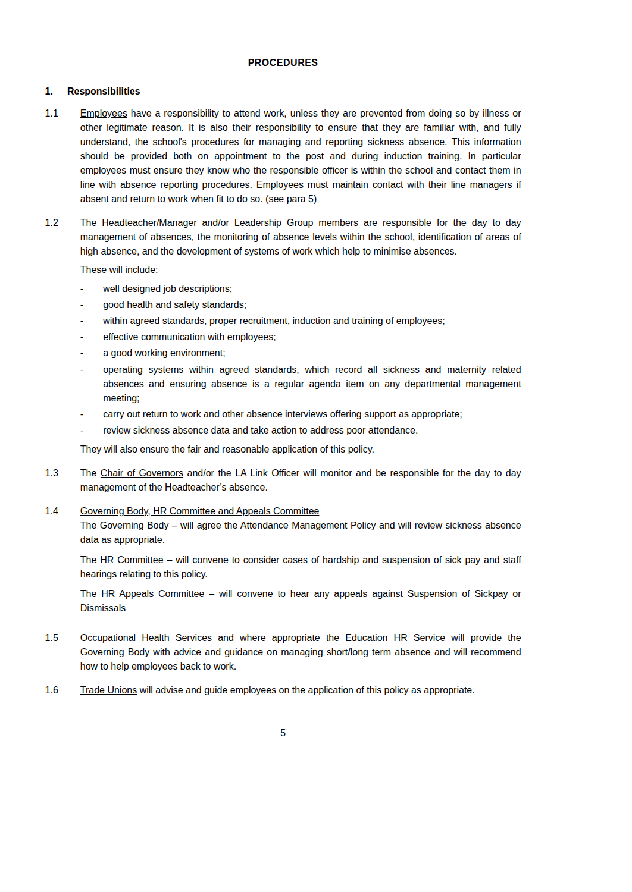PROCEDURES
1. Responsibilities
1.1
Employees have a responsibility to attend work, unless they are prevented from doing so by illness or other legitimate reason. It is also their responsibility to ensure that they are familiar with, and fully understand, the school's procedures for managing and reporting sickness absence. This information should be provided both on appointment to the post and during induction training. In particular employees must ensure they know who the responsible officer is within the school and contact them in line with absence reporting procedures. Employees must maintain contact with their line managers if absent and return to work when fit to do so. (see para 5)
1.2
The Headteacher/Manager and/or Leadership Group members are responsible for the day to day management of absences, the monitoring of absence levels within the school, identification of areas of high absence, and the development of systems of work which help to minimise absences.
These will include:
-well designed job descriptions;
-good health and safety standards;
-within agreed standards, proper recruitment, induction and training of employees;
-effective communication with employees;
-a good working environment;
-operating systems within agreed standards, which record all sickness and maternity related absences and ensuring absence is a regular agenda item on any departmental management meeting;
-carry out return to work and other absence interviews offering support as appropriate;
-review sickness absence data and take action to address poor attendance.
They will also ensure the fair and reasonable application of this policy.
1.3
The Chair of Governors and/or the LA Link Officer will monitor and be responsible for the day to day management of the Headteacher’s absence.
1.4
Governing Body, HR Committee and Appeals Committee
The Governing Body – will agree the Attendance Management Policy and will review sickness absence data as appropriate.
The HR Committee – will convene to consider cases of hardship and suspension of sick pay and staff hearings relating to this policy.
The HR Appeals Committee – will convene to hear any appeals against Suspension of Sickpay or Dismissals
1.5
Occupational Health Services and where appropriate the Education HR Service will provide the Governing Body with advice and guidance on managing short/long term absence and will recommend how to help employees back to work.
1.6
Trade Unions will advise and guide employees on the application of this policy as appropriate.
5